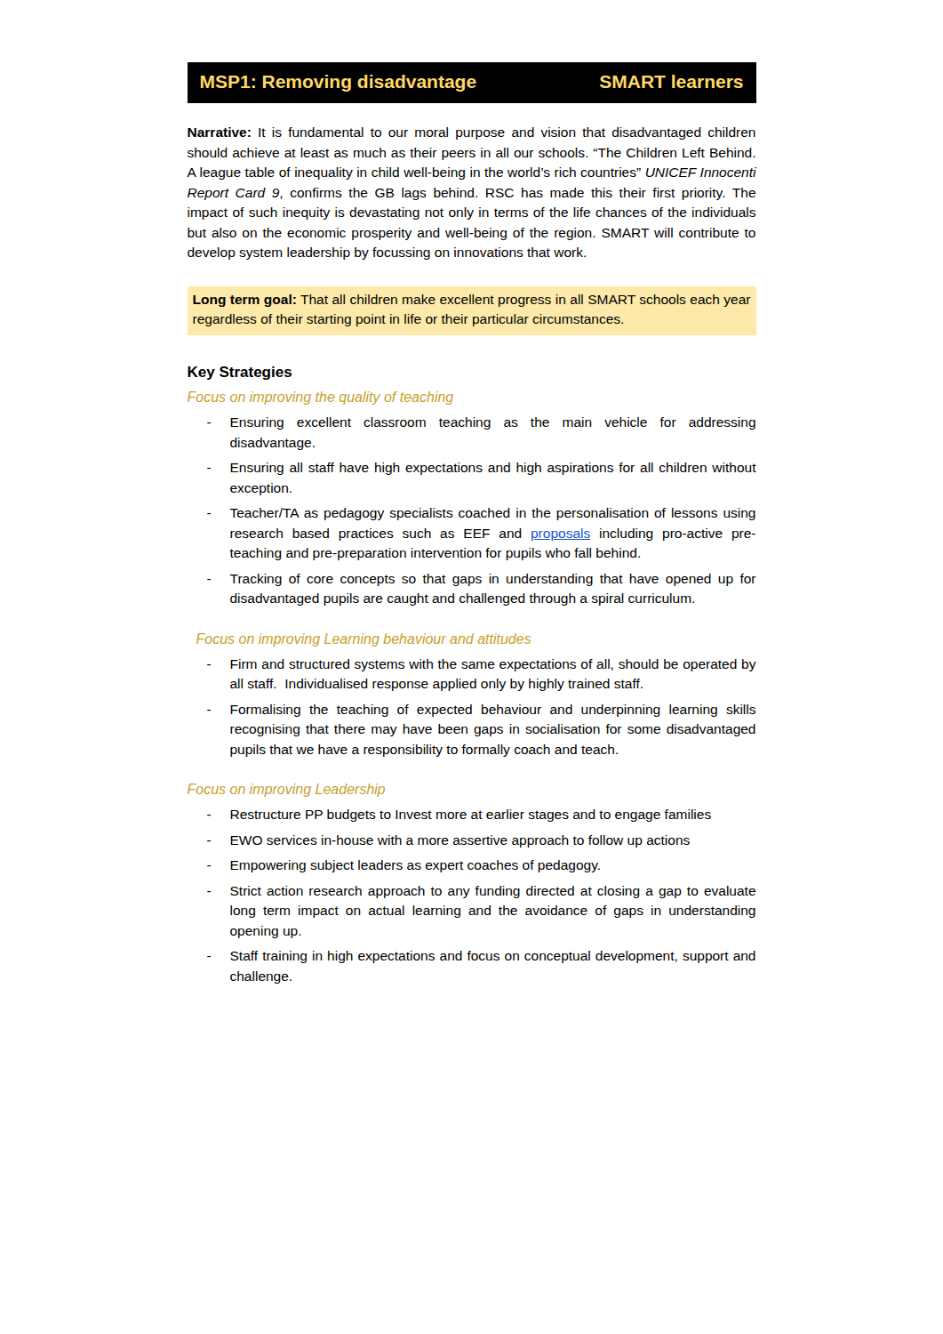MSP1: Removing disadvantage SMART learners
Narrative: It is fundamental to our moral purpose and vision that disadvantaged children should achieve at least as much as their peers in all our schools. “The Children Left Behind. A league table of inequality in child well-being in the world’s rich countries” UNICEF Innocenti Report Card 9, confirms the GB lags behind. RSC has made this their first priority. The impact of such inequity is devastating not only in terms of the life chances of the individuals but also on the economic prosperity and well-being of the region. SMART will contribute to develop system leadership by focussing on innovations that work.
Long term goal: That all children make excellent progress in all SMART schools each year regardless of their starting point in life or their particular circumstances.
Key Strategies
Focus on improving the quality of teaching
Ensuring excellent classroom teaching as the main vehicle for addressing disadvantage.
Ensuring all staff have high expectations and high aspirations for all children without exception.
Teacher/TA as pedagogy specialists coached in the personalisation of lessons using research based practices such as EEF and proposals including pro-active pre-teaching and pre-preparation intervention for pupils who fall behind.
Tracking of core concepts so that gaps in understanding that have opened up for disadvantaged pupils are caught and challenged through a spiral curriculum.
Focus on improving Learning behaviour and attitudes
Firm and structured systems with the same expectations of all, should be operated by all staff. Individualised response applied only by highly trained staff.
Formalising the teaching of expected behaviour and underpinning learning skills recognising that there may have been gaps in socialisation for some disadvantaged pupils that we have a responsibility to formally coach and teach.
Focus on improving Leadership
Restructure PP budgets to Invest more at earlier stages and to engage families
EWO services in-house with a more assertive approach to follow up actions
Empowering subject leaders as expert coaches of pedagogy.
Strict action research approach to any funding directed at closing a gap to evaluate long term impact on actual learning and the avoidance of gaps in understanding opening up.
Staff training in high expectations and focus on conceptual development, support and challenge.